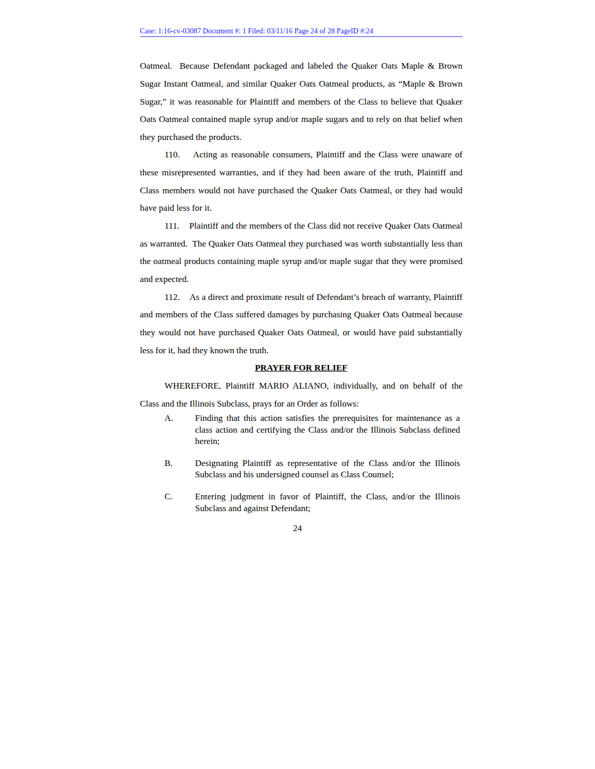Case: 1:16-cv-03087 Document #: 1 Filed: 03/11/16 Page 24 of 28 PageID #:24
Oatmeal. Because Defendant packaged and labeled the Quaker Oats Maple & Brown Sugar Instant Oatmeal, and similar Quaker Oats Oatmeal products, as “Maple & Brown Sugar,” it was reasonable for Plaintiff and members of the Class to believe that Quaker Oats Oatmeal contained maple syrup and/or maple sugars and to rely on that belief when they purchased the products.
110. Acting as reasonable consumers, Plaintiff and the Class were unaware of these misrepresented warranties, and if they had been aware of the truth, Plaintiff and Class members would not have purchased the Quaker Oats Oatmeal, or they had would have paid less for it.
111. Plaintiff and the members of the Class did not receive Quaker Oats Oatmeal as warranted. The Quaker Oats Oatmeal they purchased was worth substantially less than the oatmeal products containing maple syrup and/or maple sugar that they were promised and expected.
112. As a direct and proximate result of Defendant’s breach of warranty, Plaintiff and members of the Class suffered damages by purchasing Quaker Oats Oatmeal because they would not have purchased Quaker Oats Oatmeal, or would have paid substantially less for it, had they known the truth.
PRAYER FOR RELIEF
WHEREFORE, Plaintiff MARIO ALIANO, individually, and on behalf of the Class and the Illinois Subclass, prays for an Order as follows:
A. Finding that this action satisfies the prerequisites for maintenance as a class action and certifying the Class and/or the Illinois Subclass defined herein;
B. Designating Plaintiff as representative of the Class and/or the Illinois Subclass and his undersigned counsel as Class Counsel;
C. Entering judgment in favor of Plaintiff, the Class, and/or the Illinois Subclass and against Defendant;
24